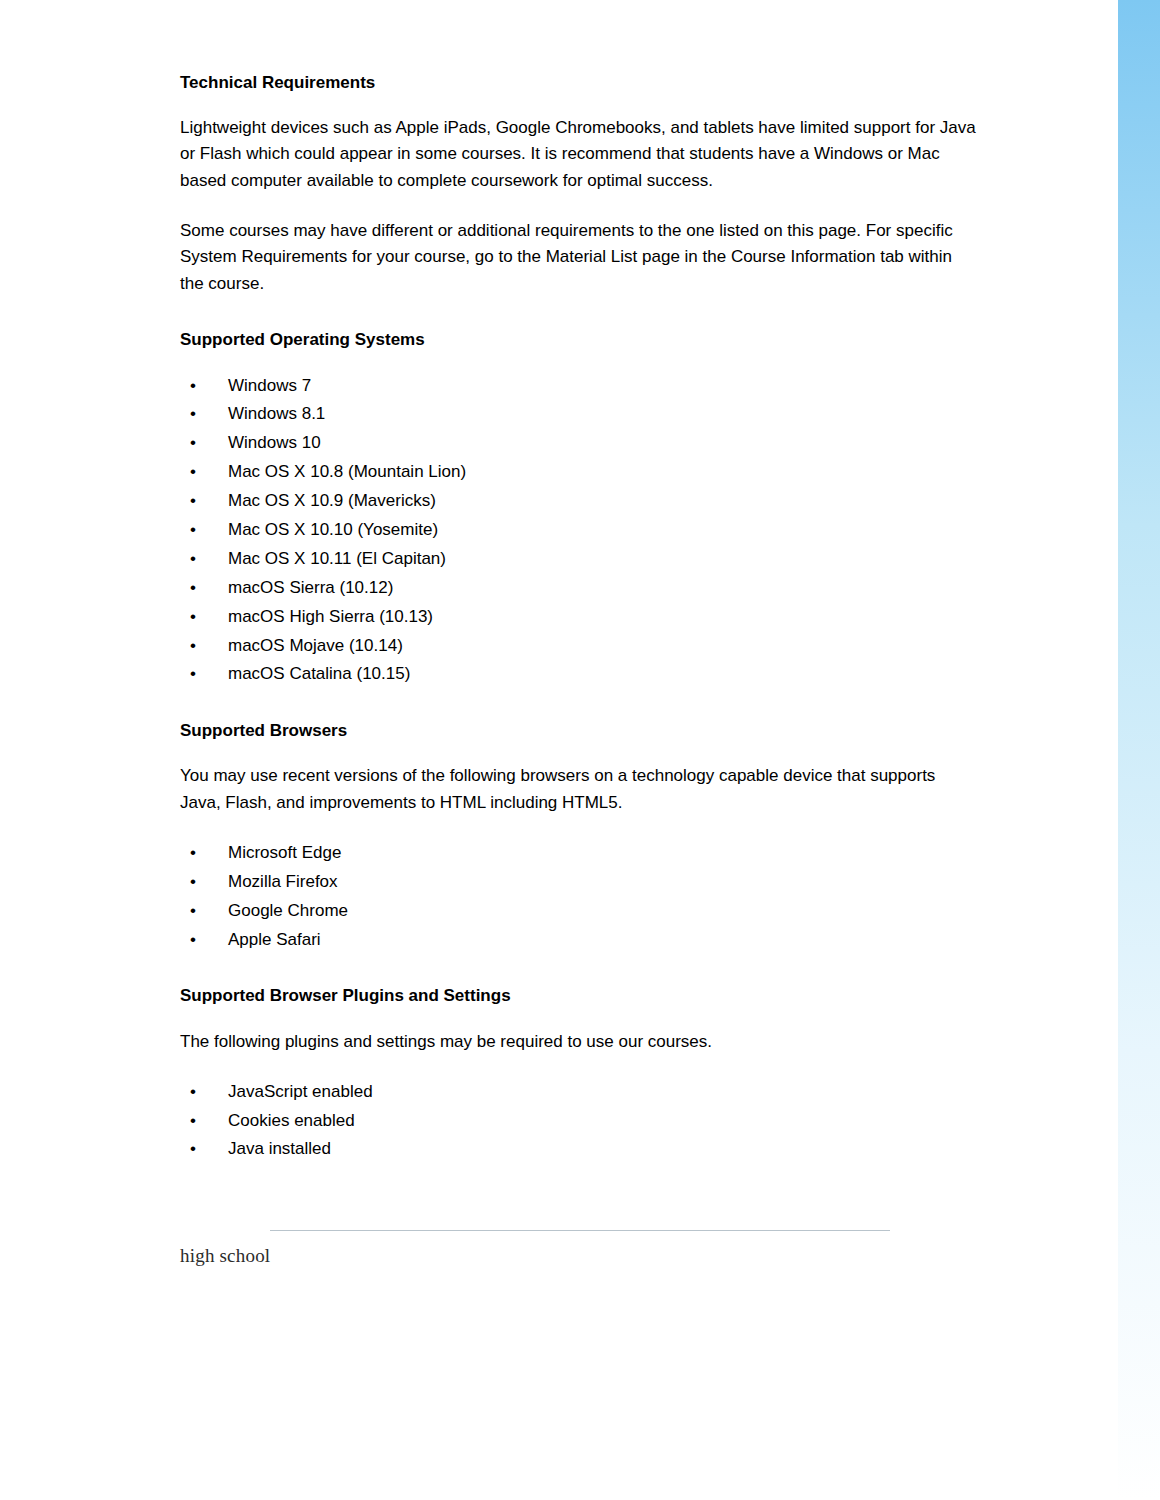Technical Requirements
Lightweight devices such as Apple iPads, Google Chromebooks, and tablets have limited support for Java or Flash which could appear in some courses. It is recommend that students have a Windows or Mac based computer available to complete coursework for optimal success.
Some courses may have different or additional requirements to the one listed on this page. For specific System Requirements for your course, go to the Material List page in the Course Information tab within the course.
Supported Operating Systems
Windows 7
Windows 8.1
Windows 10
Mac OS X 10.8 (Mountain Lion)
Mac OS X 10.9 (Mavericks)
Mac OS X 10.10 (Yosemite)
Mac OS X 10.11 (El Capitan)
macOS Sierra (10.12)
macOS High Sierra (10.13)
macOS Mojave (10.14)
macOS Catalina (10.15)
Supported Browsers
You may use recent versions of the following browsers on a technology capable device that supports Java, Flash, and improvements to HTML including HTML5.
Microsoft Edge
Mozilla Firefox
Google Chrome
Apple Safari
Supported Browser Plugins and Settings
The following plugins and settings may be required to use our courses.
JavaScript enabled
Cookies enabled
Java installed
high school